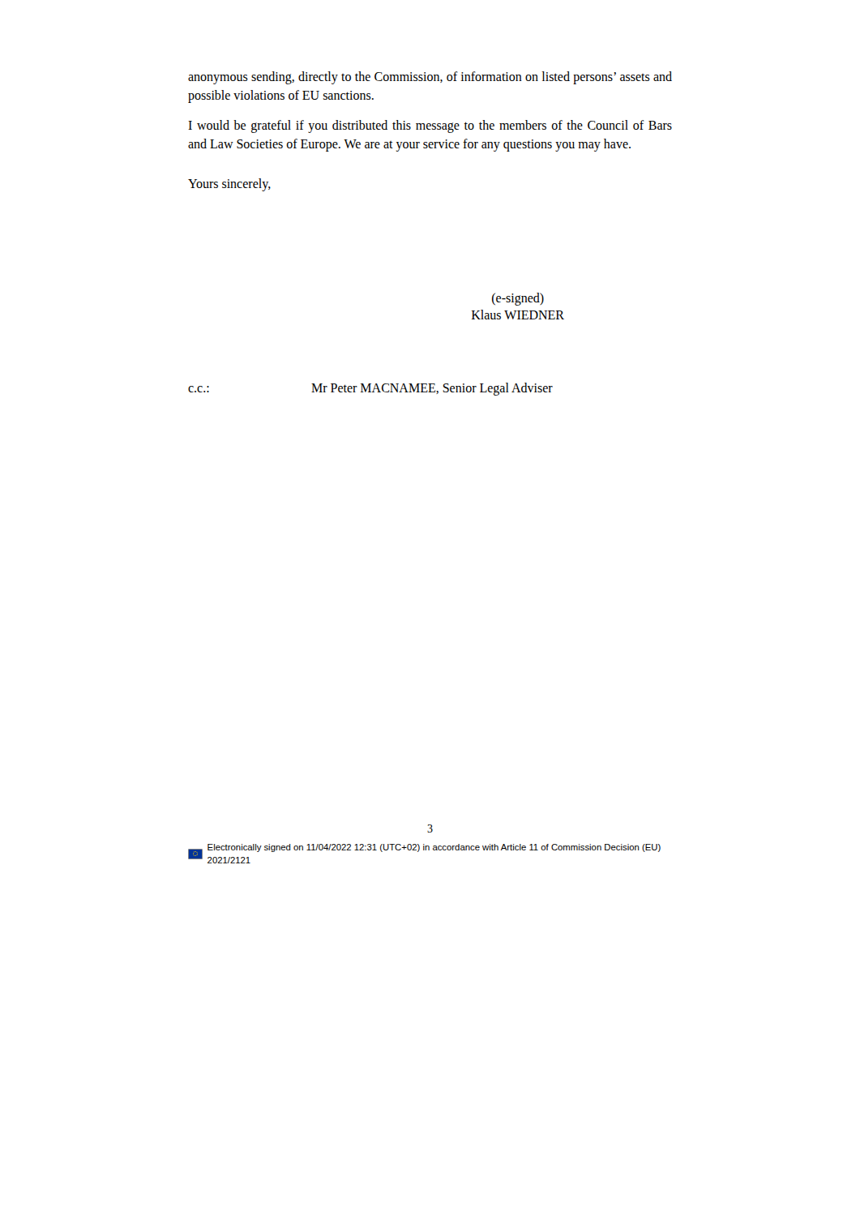anonymous sending, directly to the Commission, of information on listed persons’ assets and possible violations of EU sanctions.
I would be grateful if you distributed this message to the members of the Council of Bars and Law Societies of Europe. We are at your service for any questions you may have.
Yours sincerely,
(e-signed)
Klaus WIEDNER
c.c.:
Mr Peter MACNAMEE, Senior Legal Adviser
3
Electronically signed on 11/04/2022 12:31 (UTC+02) in accordance with Article 11 of Commission Decision (EU) 2021/2121